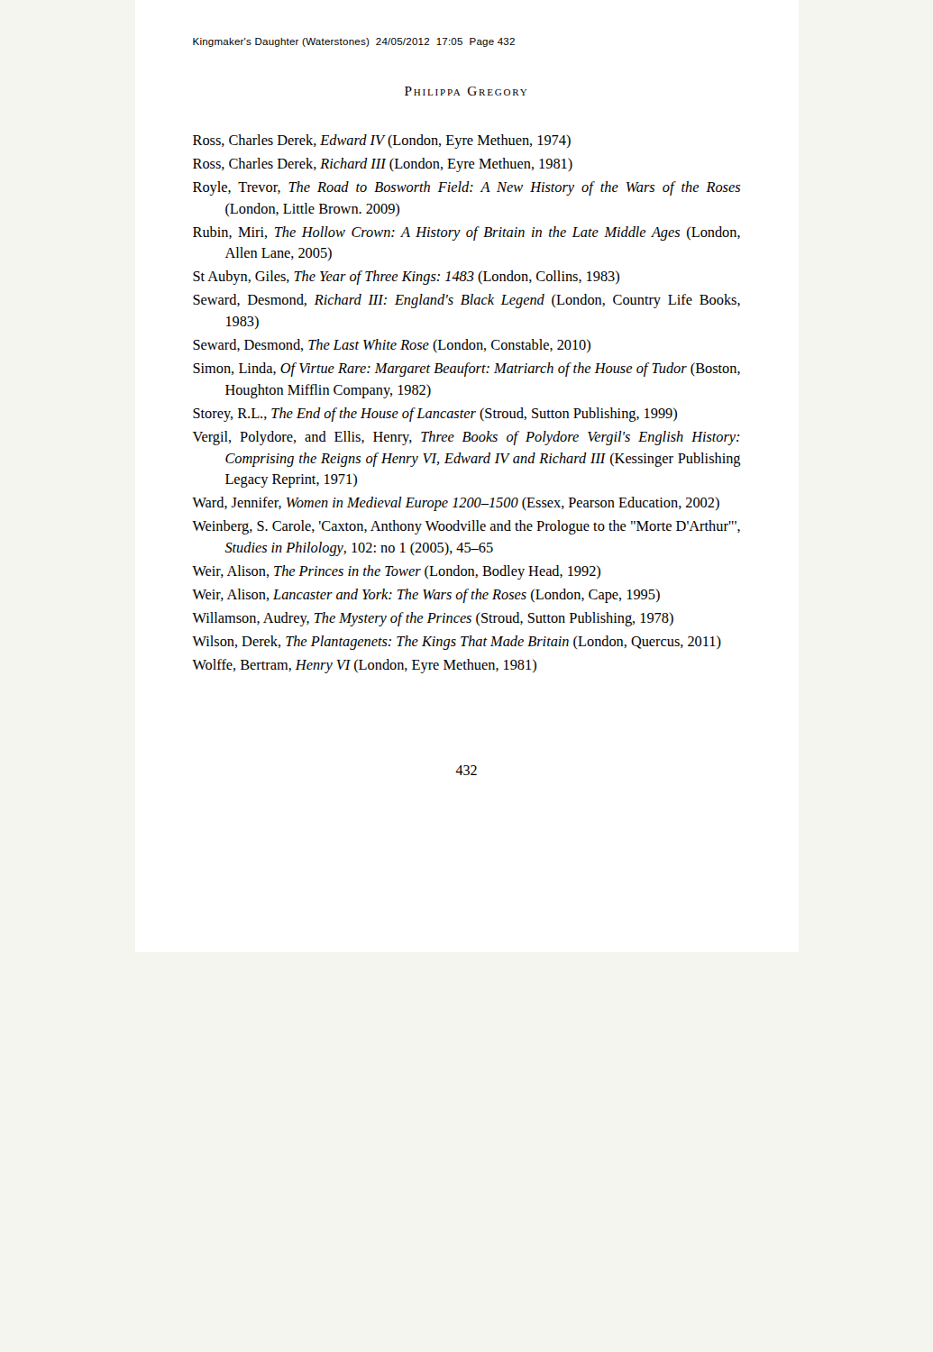Kingmaker's Daughter (Waterstones) 24/05/2012 17:05 Page 432
Philippa Gregory
Ross, Charles Derek, Edward IV (London, Eyre Methuen, 1974)
Ross, Charles Derek, Richard III (London, Eyre Methuen, 1981)
Royle, Trevor, The Road to Bosworth Field: A New History of the Wars of the Roses (London, Little Brown. 2009)
Rubin, Miri, The Hollow Crown: A History of Britain in the Late Middle Ages (London, Allen Lane, 2005)
St Aubyn, Giles, The Year of Three Kings: 1483 (London, Collins, 1983)
Seward, Desmond, Richard III: England's Black Legend (London, Country Life Books, 1983)
Seward, Desmond, The Last White Rose (London, Constable, 2010)
Simon, Linda, Of Virtue Rare: Margaret Beaufort: Matriarch of the House of Tudor (Boston, Houghton Mifflin Company, 1982)
Storey, R.L., The End of the House of Lancaster (Stroud, Sutton Publishing, 1999)
Vergil, Polydore, and Ellis, Henry, Three Books of Polydore Vergil's English History: Comprising the Reigns of Henry VI, Edward IV and Richard III (Kessinger Publishing Legacy Reprint, 1971)
Ward, Jennifer, Women in Medieval Europe 1200–1500 (Essex, Pearson Education, 2002)
Weinberg, S. Carole, 'Caxton, Anthony Woodville and the Prologue to the "Morte D'Arthur"', Studies in Philology, 102: no 1 (2005), 45–65
Weir, Alison, The Princes in the Tower (London, Bodley Head, 1992)
Weir, Alison, Lancaster and York: The Wars of the Roses (London, Cape, 1995)
Willamson, Audrey, The Mystery of the Princes (Stroud, Sutton Publishing, 1978)
Wilson, Derek, The Plantagenets: The Kings That Made Britain (London, Quercus, 2011)
Wolffe, Bertram, Henry VI (London, Eyre Methuen, 1981)
432